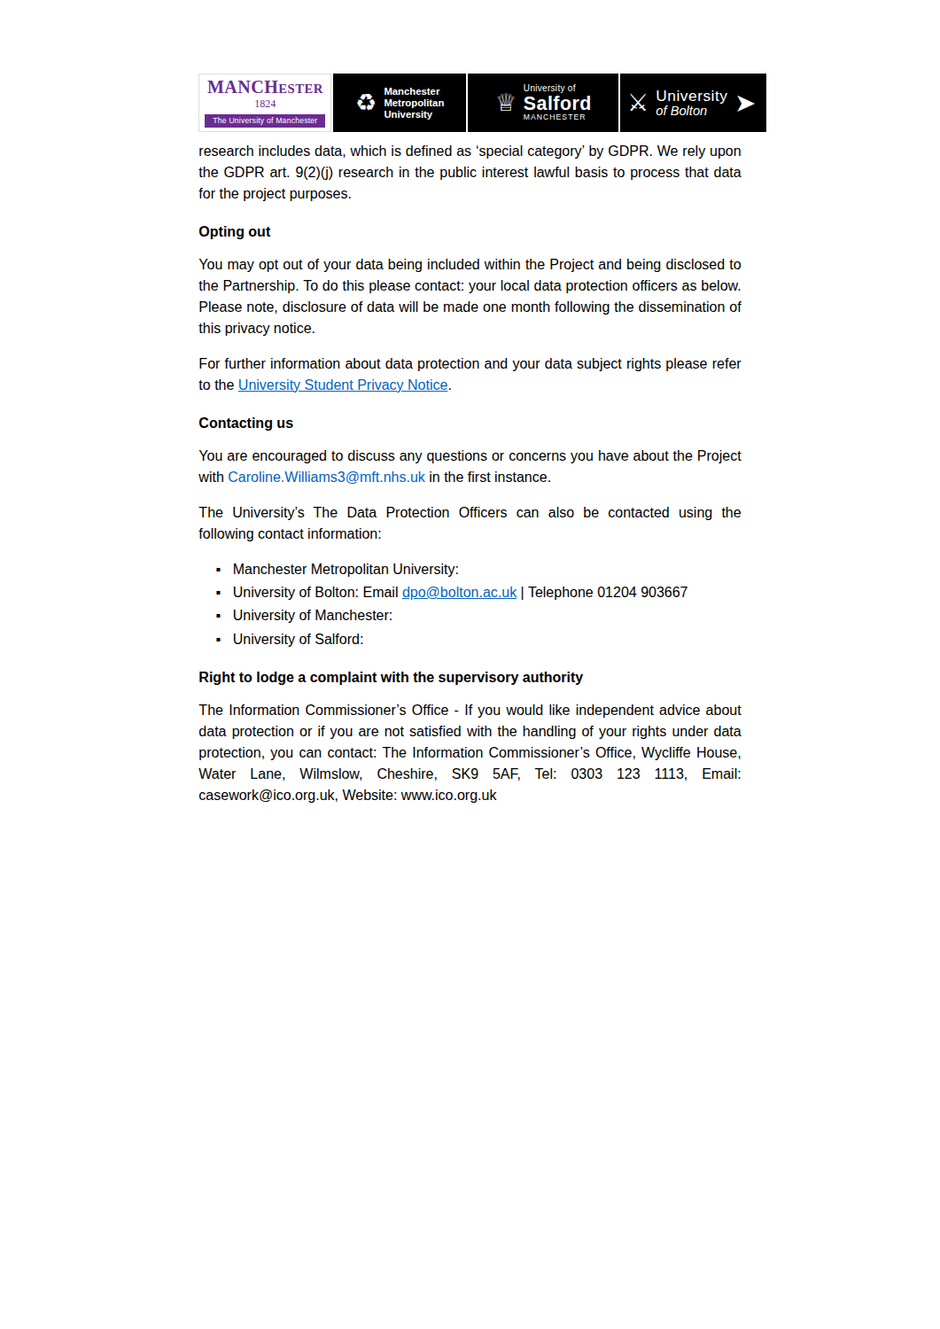MANCHESTER
1824
The University of Manchester
♻
Manchester
Metropolitan
University
♕
University of
Salford
MANCHESTER
⚔
University
of Bolton
➤
research includes data, which is defined as ‘special category’ by GDPR. We rely upon the GDPR art. 9(2)(j) research in the public interest lawful basis to process that data for the project purposes.
Opting out
You may opt out of your data being included within the Project and being disclosed to the Partnership. To do this please contact: your local data protection officers as below. Please note, disclosure of data will be made one month following the dissemination of this privacy notice.
For further information about data protection and your data subject rights please refer to the University Student Privacy Notice.
Contacting us
You are encouraged to discuss any questions or concerns you have about the Project with Caroline.Williams3@mft.nhs.uk in the first instance.
The University’s The Data Protection Officers can also be contacted using the following contact information:
Manchester Metropolitan University:
University of Bolton: Email dpo@bolton.ac.uk | Telephone 01204 903667
University of Manchester:
University of Salford:
Right to lodge a complaint with the supervisory authority
The Information Commissioner’s Office - If you would like independent advice about data protection or if you are not satisfied with the handling of your rights under data protection, you can contact: The Information Commissioner’s Office, Wycliffe House, Water Lane, Wilmslow, Cheshire, SK9 5AF, Tel: 0303 123 1113, Email: casework@ico.org.uk, Website: www.ico.org.uk